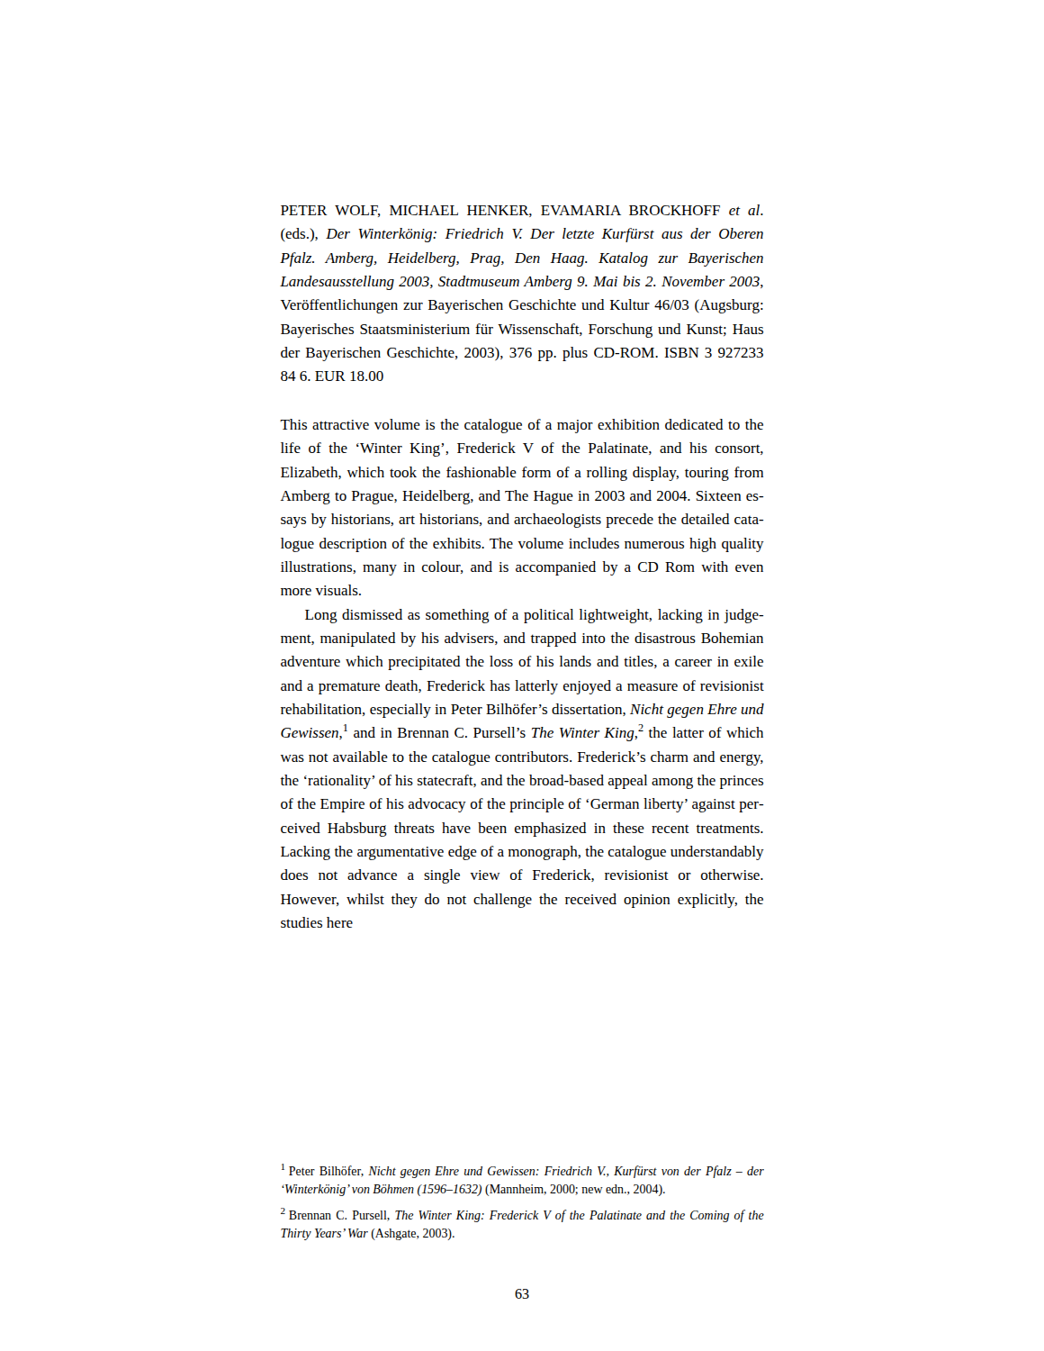PETER WOLF, MICHAEL HENKER, EVAMARIA BROCKHOFF et al. (eds.), Der Winterkönig: Friedrich V. Der letzte Kurfürst aus der Oberen Pfalz. Amberg, Heidelberg, Prag, Den Haag. Katalog zur Bayerischen Landesausstellung 2003, Stadtmuseum Amberg 9. Mai bis 2. November 2003, Veröffentlichungen zur Bayerischen Geschichte und Kultur 46/03 (Augsburg: Bayerisches Staatsministerium für Wissenschaft, Forschung und Kunst; Haus der Bayerischen Geschichte, 2003), 376 pp. plus CD-ROM. ISBN 3 927233 84 6. EUR 18.00
This attractive volume is the catalogue of a major exhibition dedicated to the life of the ‘Winter King’, Frederick V of the Palatinate, and his consort, Elizabeth, which took the fashionable form of a rolling display, touring from Amberg to Prague, Heidelberg, and The Hague in 2003 and 2004. Sixteen essays by historians, art historians, and archaeologists precede the detailed catalogue description of the exhibits. The volume includes numerous high quality illustrations, many in colour, and is accompanied by a CD Rom with even more visuals.
Long dismissed as something of a political lightweight, lacking in judgement, manipulated by his advisers, and trapped into the disastrous Bohemian adventure which precipitated the loss of his lands and titles, a career in exile and a premature death, Frederick has latterly enjoyed a measure of revisionist rehabilitation, especially in Peter Bilhöfer’s dissertation, Nicht gegen Ehre und Gewissen,1 and in Brennan C. Pursell’s The Winter King,2 the latter of which was not available to the catalogue contributors. Frederick’s charm and energy, the ‘rationality’ of his statecraft, and the broad-based appeal among the princes of the Empire of his advocacy of the principle of ‘German liberty’ against perceived Habsburg threats have been emphasized in these recent treatments. Lacking the argumentative edge of a monograph, the catalogue understandably does not advance a single view of Frederick, revisionist or otherwise. However, whilst they do not challenge the received opinion explicitly, the studies here
1 Peter Bilhöfer, Nicht gegen Ehre und Gewissen: Friedrich V., Kurfürst von der Pfalz – der ‘Winterkönig’ von Böhmen (1596–1632) (Mannheim, 2000; new edn., 2004).
2 Brennan C. Pursell, The Winter King: Frederick V of the Palatinate and the Coming of the Thirty Years’ War (Ashgate, 2003).
63